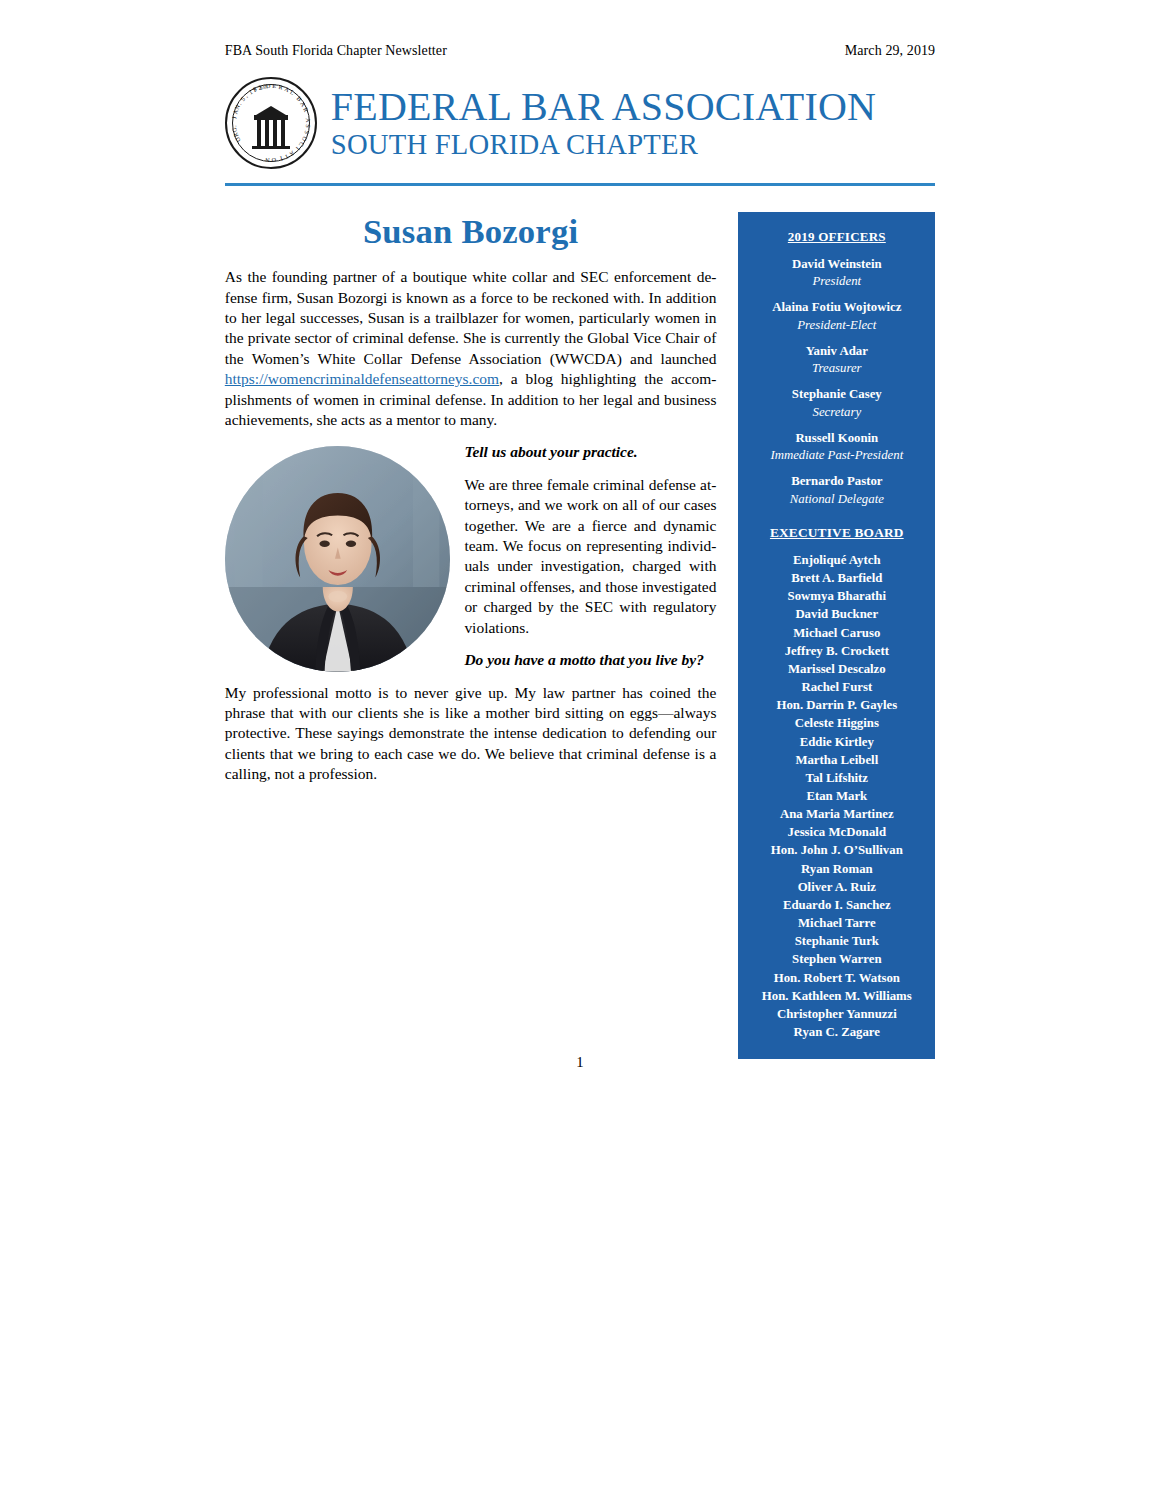FBA South Florida Chapter Newsletter
March 29, 2019
F E D E R A L B A R A S S O C I A T I O N O R G . J A N . 5 , 1 9 2 0
FEDERAL BAR ASSOCIATION
SOUTH FLORIDA CHAPTER
Susan Bozorgi
As the founding partner of a boutique white collar and SEC enforcement defense firm, Susan Bozorgi is known as a force to be reckoned with. In addition to her legal successes, Susan is a trailblazer for women, particularly women in the private sector of criminal defense. She is currently the Global Vice Chair of the Women’s White Collar Defense Association (WWCDA) and launched https://womencriminaldefenseattorneys.com, a blog highlighting the accomplishments of women in criminal defense. In addition to her legal and business achievements, she acts as a mentor to many.
Tell us about your practice.
We are three female criminal defense attorneys, and we work on all of our cases together. We are a fierce and dynamic team. We focus on representing individuals under investigation, charged with criminal offenses, and those investigated or charged by the SEC with regulatory violations.
Do you have a motto that you live by?
My professional motto is to never give up. My law partner has coined the phrase that with our clients she is like a mother bird sitting on eggs—always protective. These sayings demonstrate the intense dedication to defending our clients that we bring to each case we do. We believe that criminal defense is a calling, not a profession.
2019 OFFICERS
David Weinstein
President
Alaina Fotiu Wojtowicz
President-Elect
Yaniv Adar
Treasurer
Stephanie Casey
Secretary
Russell Koonin
Immediate Past-President
Bernardo Pastor
National Delegate
EXECUTIVE BOARD
Enjoliqué Aytch
Brett A. Barfield
Sowmya Bharathi
David Buckner
Michael Caruso
Jeffrey B. Crockett
Marissel Descalzo
Rachel Furst
Hon. Darrin P. Gayles
Celeste Higgins
Eddie Kirtley
Martha Leibell
Tal Lifshitz
Etan Mark
Ana Maria Martinez
Jessica McDonald
Hon. John J. O’Sullivan
Ryan Roman
Oliver A. Ruiz
Eduardo I. Sanchez
Michael Tarre
Stephanie Turk
Stephen Warren
Hon. Robert T. Watson
Hon. Kathleen M. Williams
Christopher Yannuzzi
Ryan C. Zagare
1